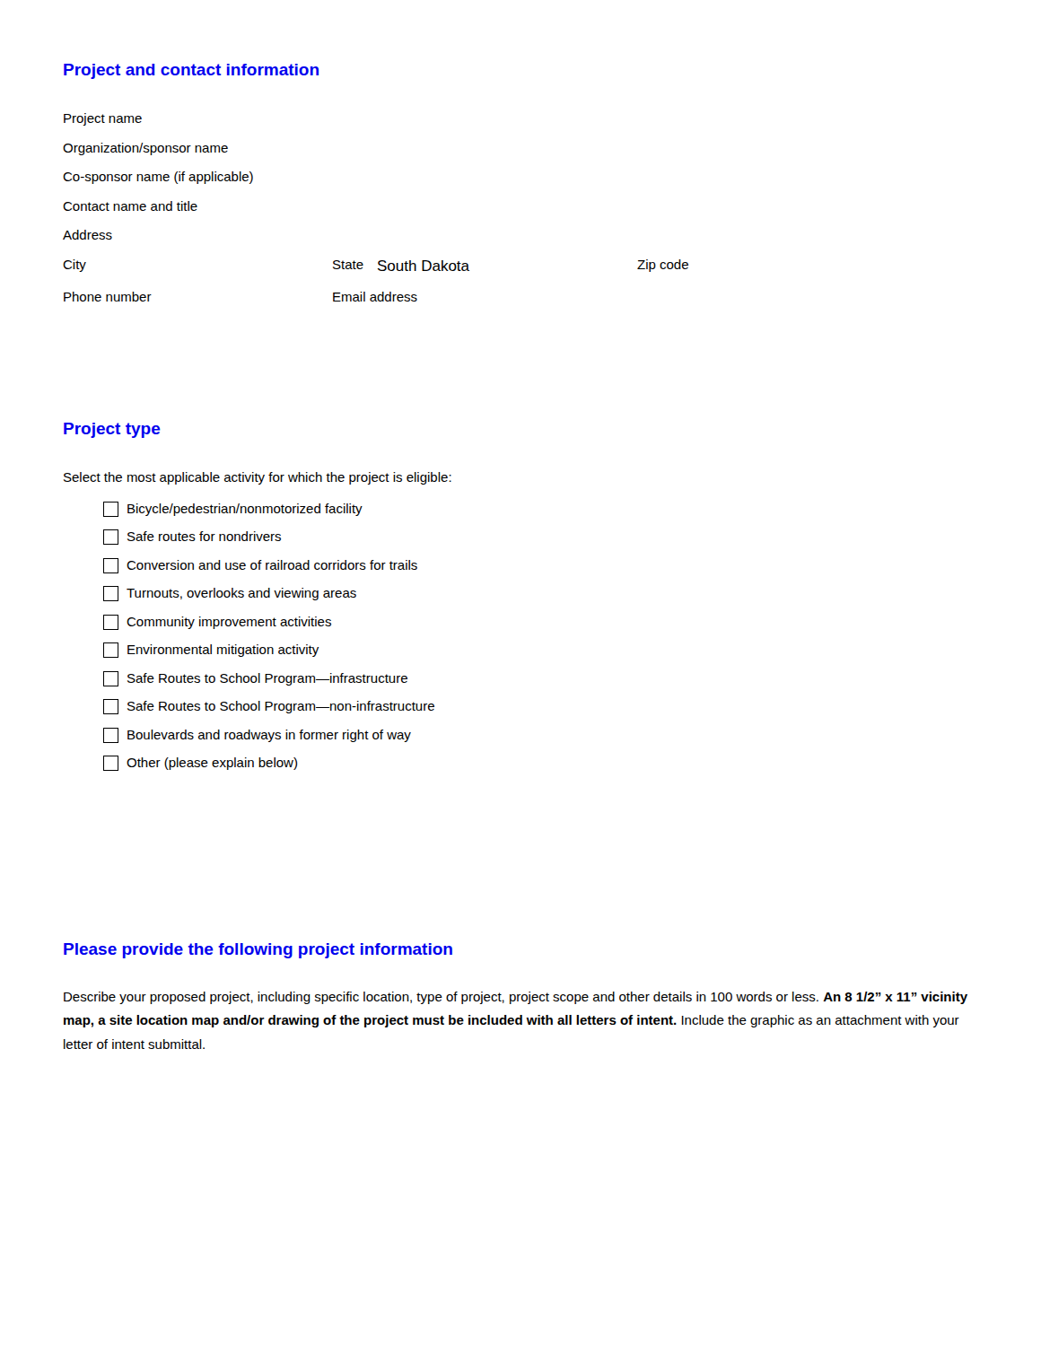Project and contact information
Project name
Organization/sponsor name
Co-sponsor name (if applicable)
Contact name and title
Address
City
State
South Dakota
Zip code
Phone number
Email address
Project type
Select the most applicable activity for which the project is eligible:
Bicycle/pedestrian/nonmotorized facility
Safe routes for nondrivers
Conversion and use of railroad corridors for trails
Turnouts, overlooks and viewing areas
Community improvement activities
Environmental mitigation activity
Safe Routes to School Program—infrastructure
Safe Routes to School Program—non-infrastructure
Boulevards and roadways in former right of way
Other (please explain below)
Please provide the following project information
Describe your proposed project, including specific location, type of project, project scope and other details in 100 words or less. An 8 1/2” x 11” vicinity map, a site location map and/or drawing of the project must be included with all letters of intent. Include the graphic as an attachment with your letter of intent submittal.